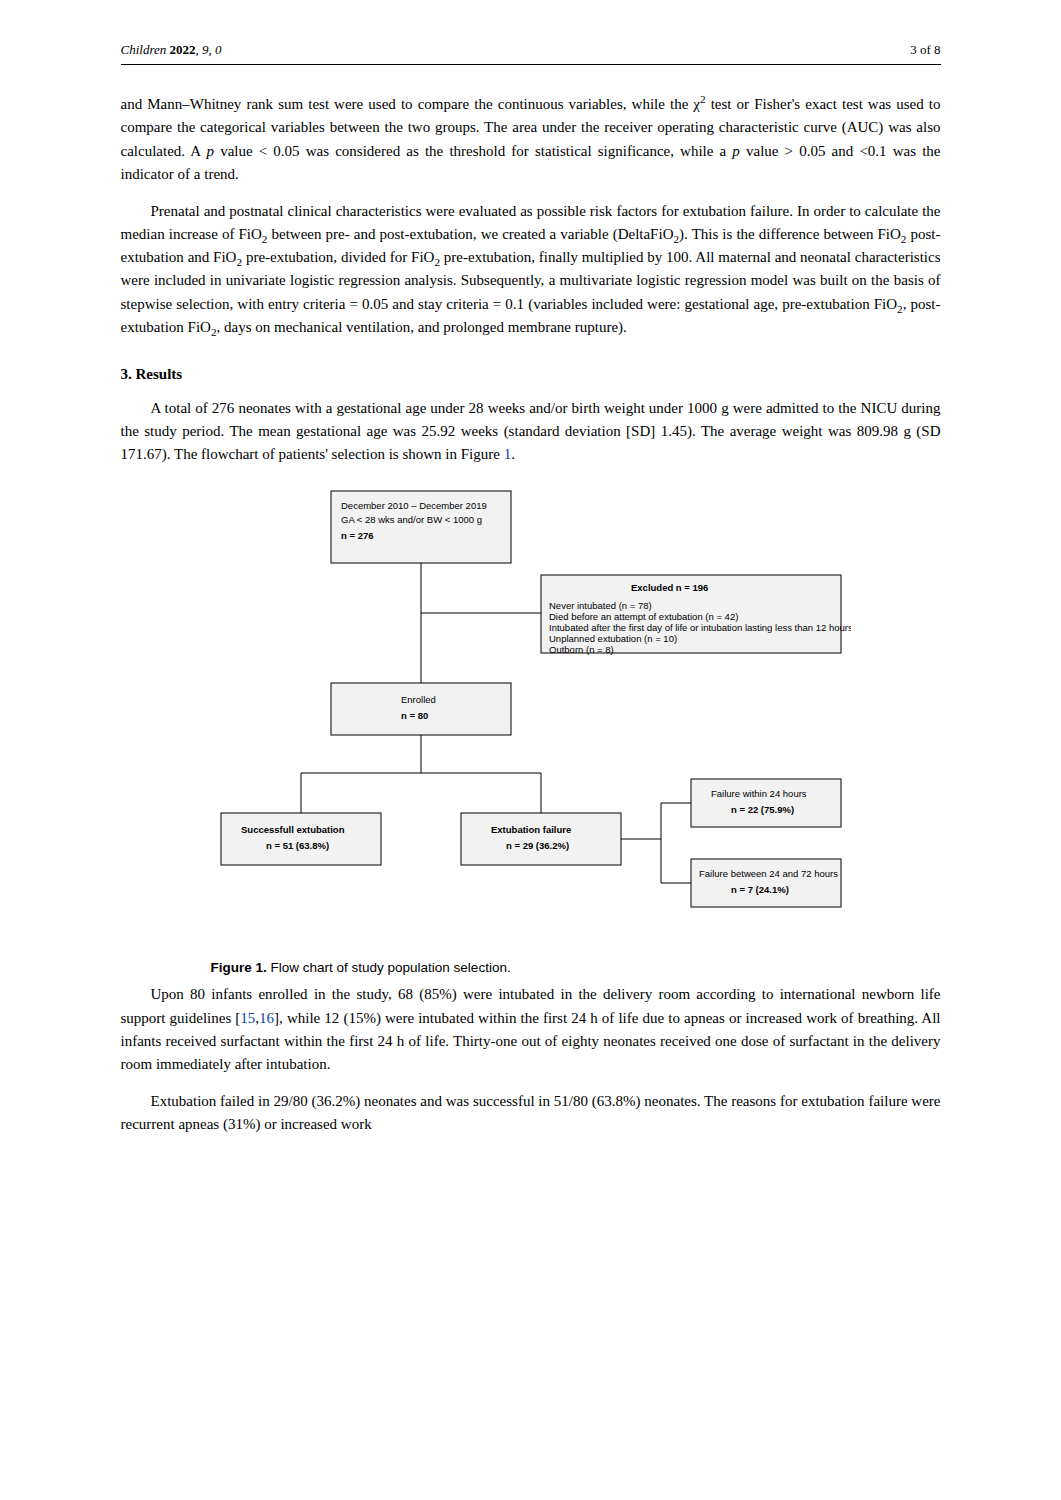Children 2022, 9, 0 3 of 8
and Mann–Whitney rank sum test were used to compare the continuous variables, while the χ2 test or Fisher's exact test was used to compare the categorical variables between the two groups. The area under the receiver operating characteristic curve (AUC) was also calculated. A p value < 0.05 was considered as the threshold for statistical significance, while a p value > 0.05 and <0.1 was the indicator of a trend.
Prenatal and postnatal clinical characteristics were evaluated as possible risk factors for extubation failure. In order to calculate the median increase of FiO2 between pre- and post-extubation, we created a variable (DeltaFiO2). This is the difference between FiO2 post-extubation and FiO2 pre-extubation, divided for FiO2 pre-extubation, finally multiplied by 100. All maternal and neonatal characteristics were included in univariate logistic regression analysis. Subsequently, a multivariate logistic regression model was built on the basis of stepwise selection, with entry criteria = 0.05 and stay criteria = 0.1 (variables included were: gestational age, pre-extubation FiO2, post-extubation FiO2, days on mechanical ventilation, and prolonged membrane rupture).
3. Results
A total of 276 neonates with a gestational age under 28 weeks and/or birth weight under 1000 g were admitted to the NICU during the study period. The mean gestational age was 25.92 weeks (standard deviation [SD] 1.45). The average weight was 809.98 g (SD 171.67). The flowchart of patients' selection is shown in Figure 1.
December 2010 – December 2019 GA < 28 wks and/or BW < 1000 g n = 276 Excluded n = 196 Never intubated (n = 78) Died before an attempt of extubation (n = 42) Intubated after the first day of life or intubation lasting less than 12 hours (n = 58) Unplanned extubation (n = 10) Outborn (n = 8) Enrolled n = 80 Successfull extubation n = 51 (63.8%) Extubation failure n = 29 (36.2%) Failure within 24 hours n = 22 (75.9%) Failure between 24 and 72 hours n = 7 (24.1%)
Figure 1. Flow chart of study population selection.
Upon 80 infants enrolled in the study, 68 (85%) were intubated in the delivery room according to international newborn life support guidelines [15,16], while 12 (15%) were intubated within the first 24 h of life due to apneas or increased work of breathing. All infants received surfactant within the first 24 h of life. Thirty-one out of eighty neonates received one dose of surfactant in the delivery room immediately after intubation.
Extubation failed in 29/80 (36.2%) neonates and was successful in 51/80 (63.8%) neonates. The reasons for extubation failure were recurrent apneas (31%) or increased work